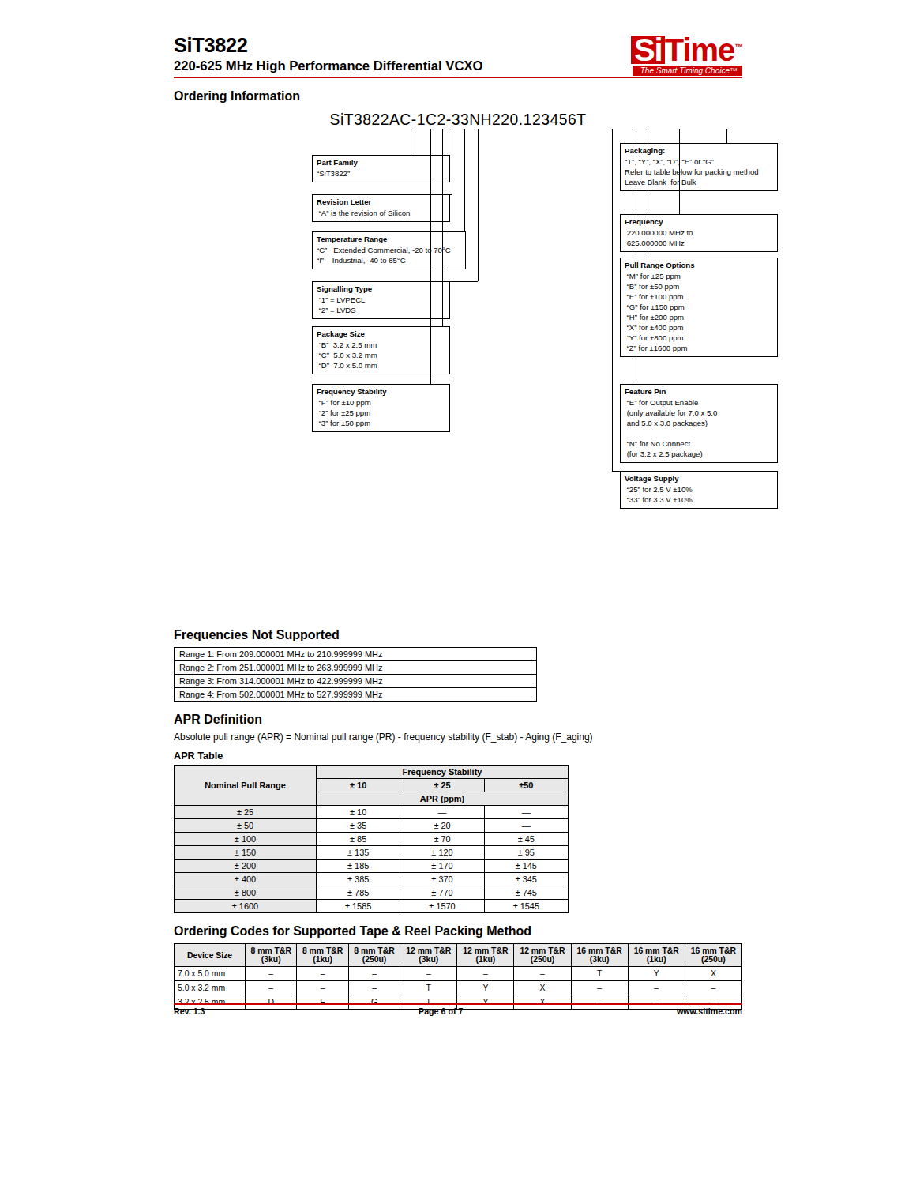SiT3822
220‑625 MHz High Performance Differential VCXO
Si Time™
The Smart Timing Choice™
Ordering Information
SiT3822AC-1C2-33NH220.123456T
Part Family “SiT3822”
Revision Letter “A” is the revision of Silicon
Temperature Range “C” Extended Commercial, -20 to 70°C
“I” Industrial, -40 to 85°C
Signalling Type “1” = LVPECL
“2” = LVDS
Package Size “B” 3.2 x 2.5 mm
“C” 5.0 x 3.2 mm
“D” 7.0 x 5.0 mm
Frequency Stability “F” for ±10 ppm
“2” for ±25 ppm
“3” for ±50 ppm
Packaging: “T”, “Y”, “X”, “D”, “E” or “G”
Refer to table below for packing method
Leave Blank for Bulk
Frequency 220.000000 MHz to
625.000000 MHz
Pull Range Options “M” for ±25 ppm
“B” for ±50 ppm
“E” for ±100 ppm
“G” for ±150 ppm
“H” for ±200 ppm
“X” for ±400 ppm
“Y” for ±800 ppm
“Z” for ±1600 ppm
Feature Pin “E” for Output Enable
(only available for 7.0 x 5.0
and 5.0 x 3.0 packages)
“N” for No Connect
(for 3.2 x 2.5 package)
Voltage Supply “25” for 2.5 V ±10%
“33” for 3.3 V ±10%
Frequencies Not Supported
| Range 1: From 209.000001 MHz to 210.999999 MHz |
| Range 2: From 251.000001 MHz to 263.999999 MHz |
| Range 3: From 314.000001 MHz to 422.999999 MHz |
| Range 4: From 502.000001 MHz to 527.999999 MHz |
APR Definition
Absolute pull range (APR) = Nominal pull range (PR) - frequency stability (F_stab) - Aging (F_aging)
APR Table
| Nominal Pull Range | Frequency Stability |
| --- | --- |
| ± 10 | ± 25 | ±50 |
| APR (ppm) |
| ± 25 | ± 10 | — | — |
| ± 50 | ± 35 | ± 20 | — |
| ± 100 | ± 85 | ± 70 | ± 45 |
| ± 150 | ± 135 | ± 120 | ± 95 |
| ± 200 | ± 185 | ± 170 | ± 145 |
| ± 400 | ± 385 | ± 370 | ± 345 |
| ± 800 | ± 785 | ± 770 | ± 745 |
| ± 1600 | ± 1585 | ± 1570 | ± 1545 |
Ordering Codes for Supported Tape & Reel Packing Method
| Device Size | 8 mm T&R (3ku) | 8 mm T&R (1ku) | 8 mm T&R (250u) | 12 mm T&R (3ku) | 12 mm T&R (1ku) | 12 mm T&R (250u) | 16 mm T&R (3ku) | 16 mm T&R (1ku) | 16 mm T&R (250u) |
| --- | --- | --- | --- | --- | --- | --- | --- | --- | --- |
| 7.0 x 5.0 mm | – | – | – | – | – | – | T | Y | X |
| 5.0 x 3.2 mm | – | – | – | T | Y | X | – | – | – |
| 3.2 x 2.5 mm | D | E | G | T | Y | X | – | – | – |
Rev. 1.3 Page 6 of 7 www.sitime.com